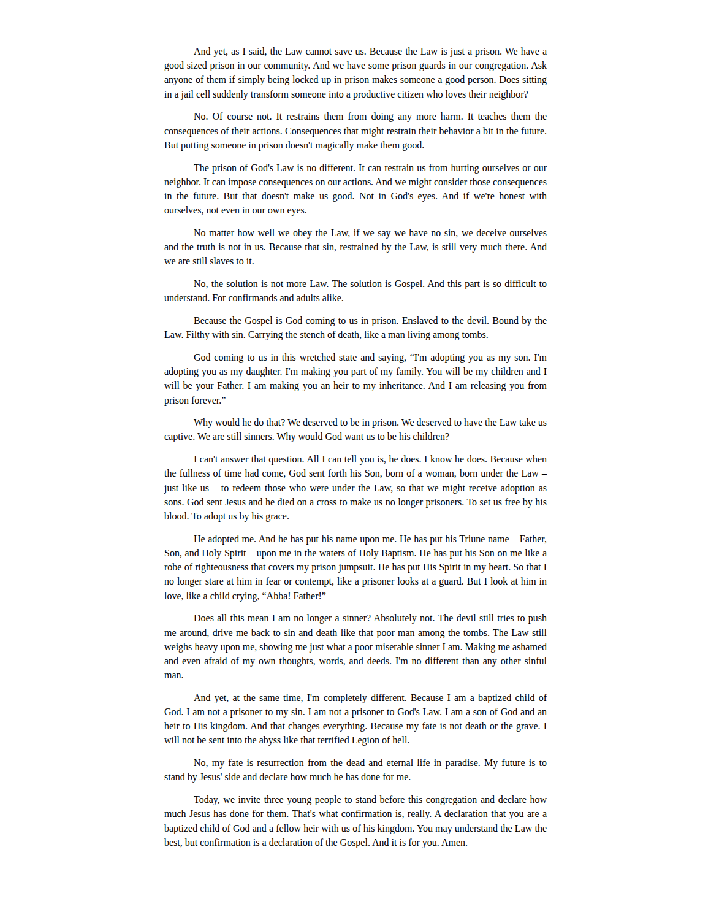And yet, as I said, the Law cannot save us. Because the Law is just a prison. We have a good sized prison in our community. And we have some prison guards in our congregation. Ask anyone of them if simply being locked up in prison makes someone a good person. Does sitting in a jail cell suddenly transform someone into a productive citizen who loves their neighbor?
No. Of course not. It restrains them from doing any more harm. It teaches them the consequences of their actions. Consequences that might restrain their behavior a bit in the future. But putting someone in prison doesn't magically make them good.
The prison of God's Law is no different. It can restrain us from hurting ourselves or our neighbor. It can impose consequences on our actions. And we might consider those consequences in the future. But that doesn't make us good. Not in God's eyes. And if we're honest with ourselves, not even in our own eyes.
No matter how well we obey the Law, if we say we have no sin, we deceive ourselves and the truth is not in us. Because that sin, restrained by the Law, is still very much there. And we are still slaves to it.
No, the solution is not more Law. The solution is Gospel. And this part is so difficult to understand. For confirmands and adults alike.
Because the Gospel is God coming to us in prison. Enslaved to the devil. Bound by the Law. Filthy with sin. Carrying the stench of death, like a man living among tombs.
God coming to us in this wretched state and saying, “I'm adopting you as my son. I'm adopting you as my daughter. I'm making you part of my family. You will be my children and I will be your Father. I am making you an heir to my inheritance. And I am releasing you from prison forever.”
Why would he do that? We deserved to be in prison. We deserved to have the Law take us captive. We are still sinners. Why would God want us to be his children?
I can't answer that question. All I can tell you is, he does. I know he does. Because when the fullness of time had come, God sent forth his Son, born of a woman, born under the Law – just like us – to redeem those who were under the Law, so that we might receive adoption as sons. God sent Jesus and he died on a cross to make us no longer prisoners. To set us free by his blood. To adopt us by his grace.
He adopted me. And he has put his name upon me. He has put his Triune name – Father, Son, and Holy Spirit – upon me in the waters of Holy Baptism. He has put his Son on me like a robe of righteousness that covers my prison jumpsuit. He has put His Spirit in my heart. So that I no longer stare at him in fear or contempt, like a prisoner looks at a guard. But I look at him in love, like a child crying, “Abba! Father!”
Does all this mean I am no longer a sinner? Absolutely not. The devil still tries to push me around, drive me back to sin and death like that poor man among the tombs. The Law still weighs heavy upon me, showing me just what a poor miserable sinner I am. Making me ashamed and even afraid of my own thoughts, words, and deeds. I'm no different than any other sinful man.
And yet, at the same time, I'm completely different. Because I am a baptized child of God. I am not a prisoner to my sin. I am not a prisoner to God's Law. I am a son of God and an heir to His kingdom. And that changes everything. Because my fate is not death or the grave. I will not be sent into the abyss like that terrified Legion of hell.
No, my fate is resurrection from the dead and eternal life in paradise. My future is to stand by Jesus' side and declare how much he has done for me.
Today, we invite three young people to stand before this congregation and declare how much Jesus has done for them. That's what confirmation is, really. A declaration that you are a baptized child of God and a fellow heir with us of his kingdom. You may understand the Law the best, but confirmation is a declaration of the Gospel. And it is for you. Amen.